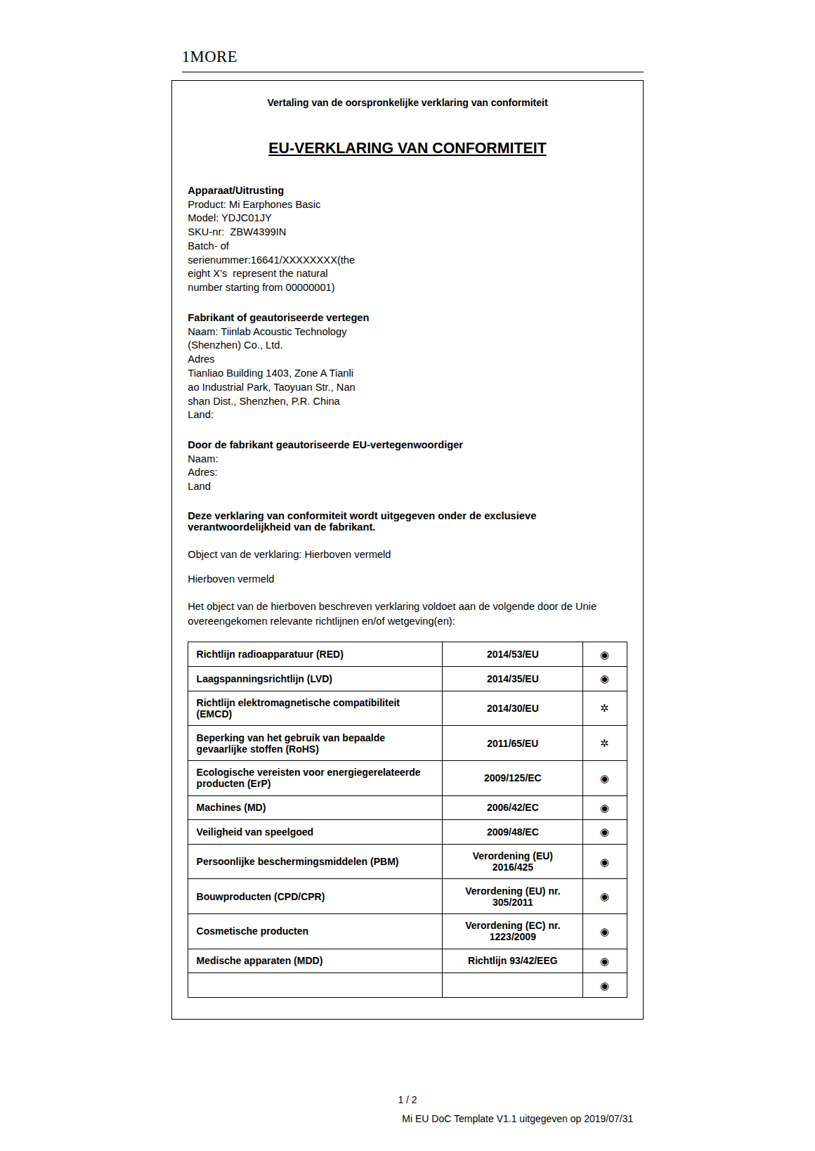1MORE
Vertaling van de oorspronkelijke verklaring van conformiteit
EU-VERKLARING VAN CONFORMITEIT
Apparaat/Uitrusting
Product: Mi Earphones Basic
Model: YDJC01JY
SKU-nr: ZBW4399IN
Batch- of
serienummer:16641/XXXXXXXX(the
eight X’s represent the natural
number starting from 00000001)
Fabrikant of geautoriseerde vertegen
Naam: Tiinlab Acoustic Technology
(Shenzhen) Co., Ltd.
Adres
Tianliao Building 1403, Zone A Tianli
ao Industrial Park, Taoyuan Str., Nan
shan Dist., Shenzhen, P.R. China
Land:
Door de fabrikant geautoriseerde EU-vertegenwoordiger
Naam:
Adres:
Land
Deze verklaring van conformiteit wordt uitgegeven onder de exclusieve verantwoordelijkheid van de fabrikant.
Object van de verklaring: Hierboven vermeld
Hierboven vermeld
Het object van de hierboven beschreven verklaring voldoet aan de volgende door de Unie overeengekomen relevante richtlijnen en/of wetgeving(en):
| Richtlijn radioapparatuur (RED) | 2014/53/EU | ◉ |
| Laagspanningsrichtlijn (LVD) | 2014/35/EU | ◉ |
| Richtlijn elektromagnetische compatibiliteit (EMCD) | 2014/30/EU | ✲ |
| Beperking van het gebruik van bepaalde gevaarlijke stoffen (RoHS) | 2011/65/EU | ✲ |
| Ecologische vereisten voor energiegerelateerde producten (ErP) | 2009/125/EC | ◉ |
| Machines (MD) | 2006/42/EC | ◉ |
| Veiligheid van speelgoed | 2009/48/EC | ◉ |
| Persoonlijke beschermingsmiddelen (PBM) | Verordening (EU) 2016/425 | ◉ |
| Bouwproducten (CPD/CPR) | Verordening (EU) nr. 305/2011 | ◉ |
| Cosmetische producten | Verordening (EC) nr. 1223/2009 | ◉ |
| Medische apparaten (MDD) | Richtlijn 93/42/EEG | ◉ |
| | | ◉ |
1 / 2
Mi EU DoC Template V1.1 uitgegeven op 2019/07/31